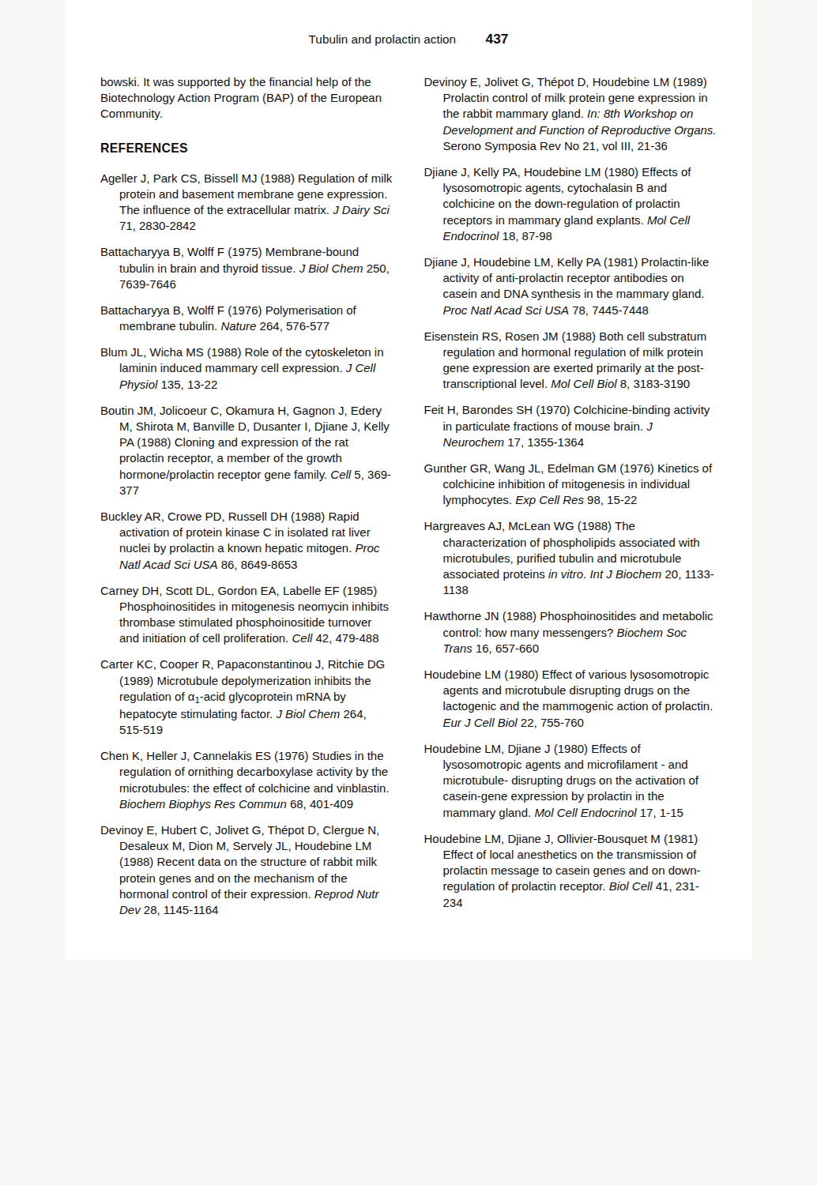Tubulin and prolactin action 437
bowski. It was supported by the financial help of the Biotechnology Action Program (BAP) of the European Community.
REFERENCES
Ageller J, Park CS, Bissell MJ (1988) Regulation of milk protein and basement membrane gene expression. The influence of the extracellular matrix. J Dairy Sci 71, 2830-2842
Battacharyya B, Wolff F (1975) Membrane-bound tubulin in brain and thyroid tissue. J Biol Chem 250, 7639-7646
Battacharyya B, Wolff F (1976) Polymerisation of membrane tubulin. Nature 264, 576-577
Blum JL, Wicha MS (1988) Role of the cytoskeleton in laminin induced mammary cell expression. J Cell Physiol 135, 13-22
Boutin JM, Jolicoeur C, Okamura H, Gagnon J, Edery M, Shirota M, Banville D, Dusanter I, Djiane J, Kelly PA (1988) Cloning and expression of the rat prolactin receptor, a member of the growth hormone/prolactin receptor gene family. Cell 5, 369-377
Buckley AR, Crowe PD, Russell DH (1988) Rapid activation of protein kinase C in isolated rat liver nuclei by prolactin a known hepatic mitogen. Proc Natl Acad Sci USA 86, 8649-8653
Carney DH, Scott DL, Gordon EA, Labelle EF (1985) Phosphoinositides in mitogenesis neomycin inhibits thrombase stimulated phosphoinositide turnover and initiation of cell proliferation. Cell 42, 479-488
Carter KC, Cooper R, Papaconstantinou J, Ritchie DG (1989) Microtubule depolymerization inhibits the regulation of α1-acid glycoprotein mRNA by hepatocyte stimulating factor. J Biol Chem 264, 515-519
Chen K, Heller J, Cannelakis ES (1976) Studies in the regulation of ornithing decarboxylase activity by the microtubules: the effect of colchicine and vinblastin. Biochem Biophys Res Commun 68, 401-409
Devinoy E, Hubert C, Jolivet G, Thépot D, Clergue N, Desaleux M, Dion M, Servely JL, Houdebine LM (1988) Recent data on the structure of rabbit milk protein genes and on the mechanism of the hormonal control of their expression. Reprod Nutr Dev 28, 1145-1164
Devinoy E, Jolivet G, Thépot D, Houdebine LM (1989) Prolactin control of milk protein gene expression in the rabbit mammary gland. In: 8th Workshop on Development and Function of Reproductive Organs. Serono Symposia Rev No 21, vol III, 21-36
Djiane J, Kelly PA, Houdebine LM (1980) Effects of lysosomotropic agents, cytochalasin B and colchicine on the down-regulation of prolactin receptors in mammary gland explants. Mol Cell Endocrinol 18, 87-98
Djiane J, Houdebine LM, Kelly PA (1981) Prolactin-like activity of anti-prolactin receptor antibodies on casein and DNA synthesis in the mammary gland. Proc Natl Acad Sci USA 78, 7445-7448
Eisenstein RS, Rosen JM (1988) Both cell substratum regulation and hormonal regulation of milk protein gene expression are exerted primarily at the post-transcriptional level. Mol Cell Biol 8, 3183-3190
Feit H, Barondes SH (1970) Colchicine-binding activity in particulate fractions of mouse brain. J Neurochem 17, 1355-1364
Gunther GR, Wang JL, Edelman GM (1976) Kinetics of colchicine inhibition of mitogenesis in individual lymphocytes. Exp Cell Res 98, 15-22
Hargreaves AJ, McLean WG (1988) The characterization of phospholipids associated with microtubules, purified tubulin and microtubule associated proteins in vitro. Int J Biochem 20, 1133-1138
Hawthorne JN (1988) Phosphoinositides and metabolic control: how many messengers? Biochem Soc Trans 16, 657-660
Houdebine LM (1980) Effect of various lysosomotropic agents and microtubule disrupting drugs on the lactogenic and the mammogenic action of prolactin. Eur J Cell Biol 22, 755-760
Houdebine LM, Djiane J (1980) Effects of lysosomotropic agents and microfilament - and microtubule- disrupting drugs on the activation of casein-gene expression by prolactin in the mammary gland. Mol Cell Endocrinol 17, 1-15
Houdebine LM, Djiane J, Ollivier-Bousquet M (1981) Effect of local anesthetics on the transmission of prolactin message to casein genes and on down-regulation of prolactin receptor. Biol Cell 41, 231-234